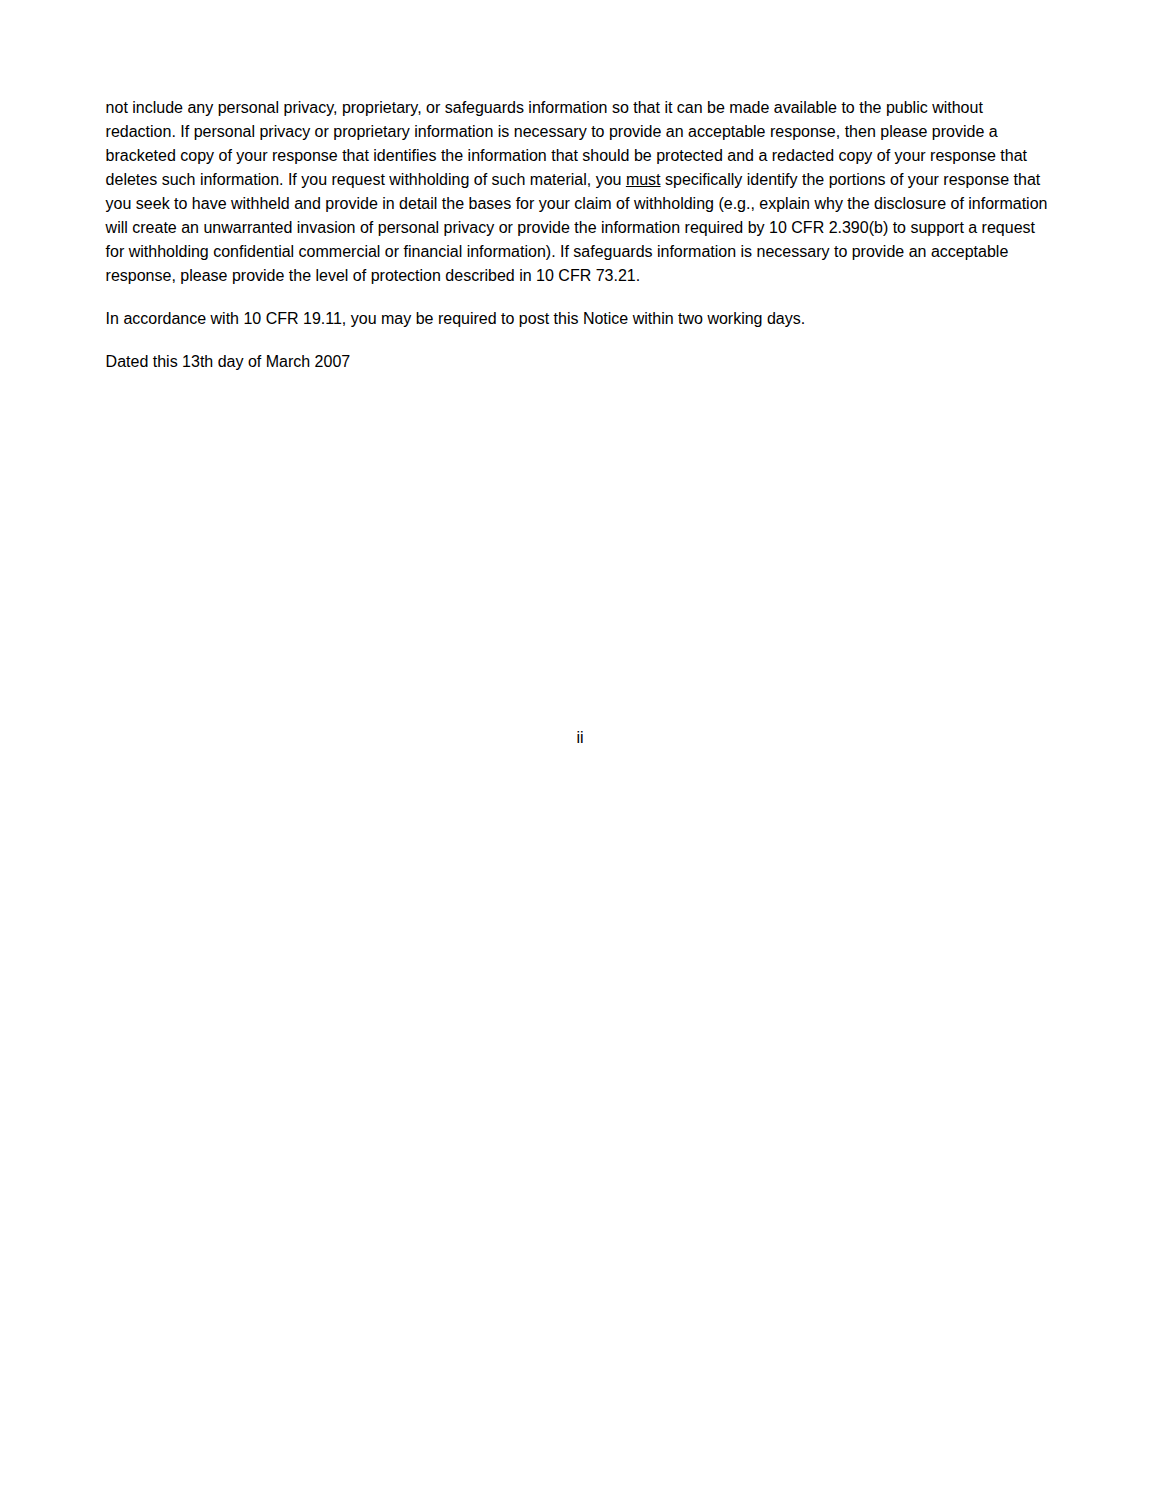not include any personal privacy, proprietary, or safeguards information so that it can be made available to the public without redaction. If personal privacy or proprietary information is necessary to provide an acceptable response, then please provide a bracketed copy of your response that identifies the information that should be protected and a redacted copy of your response that deletes such information. If you request withholding of such material, you must specifically identify the portions of your response that you seek to have withheld and provide in detail the bases for your claim of withholding (e.g., explain why the disclosure of information will create an unwarranted invasion of personal privacy or provide the information required by 10 CFR 2.390(b) to support a request for withholding confidential commercial or financial information). If safeguards information is necessary to provide an acceptable response, please provide the level of protection described in 10 CFR 73.21.
In accordance with 10 CFR 19.11, you may be required to post this Notice within two working days.
Dated this 13th day of March 2007
ii